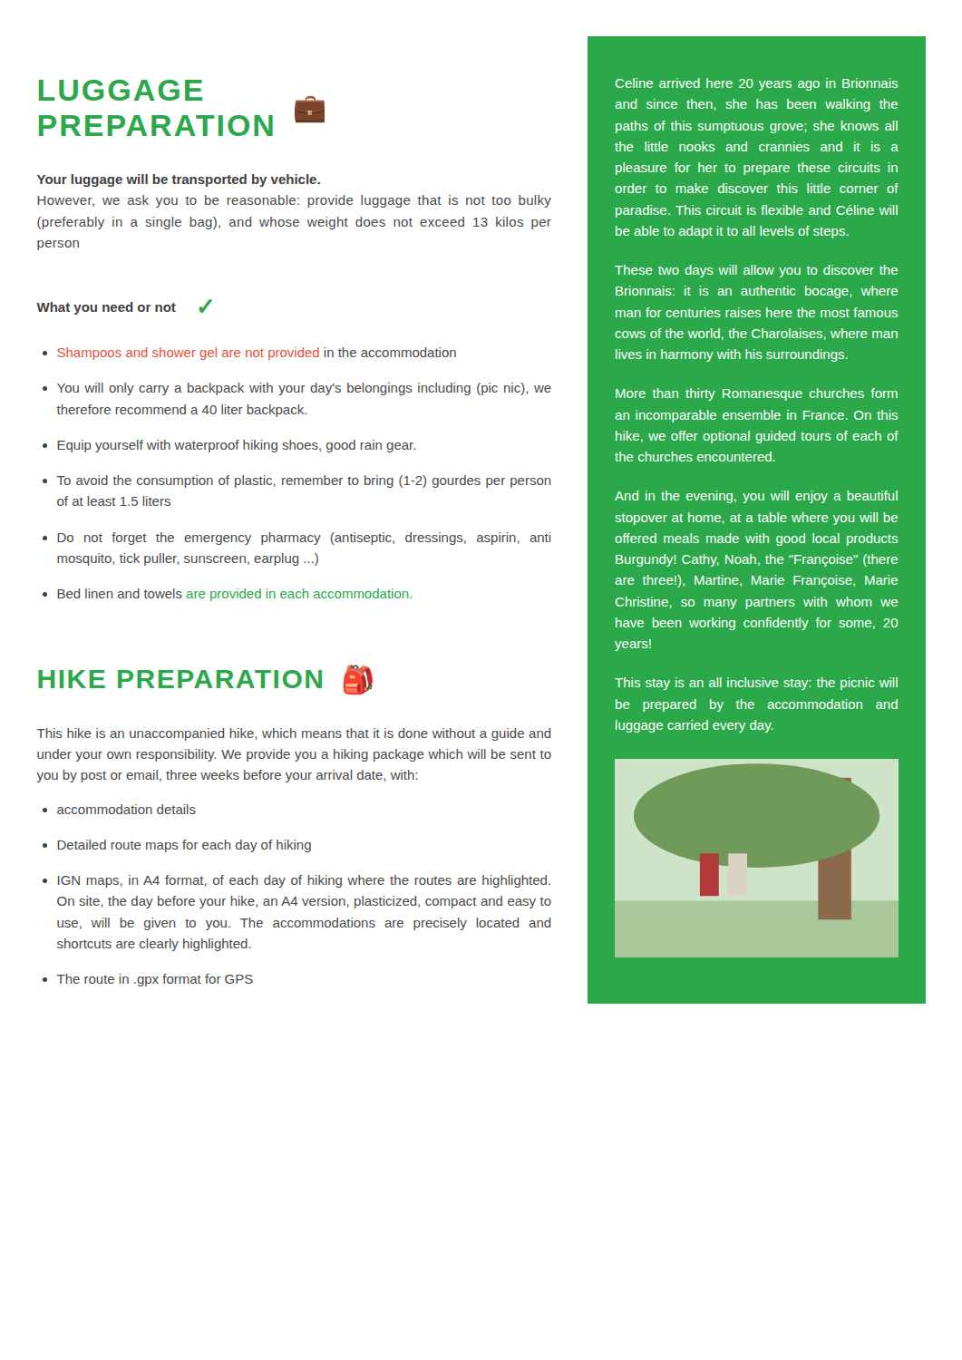Luggage
Preparation 💼
Your luggage will be transported by vehicle.
However, we ask you to be reasonable: provide luggage that is not too bulky (preferably in a single bag), and whose weight does not exceed 13 kilos per person
What you need or not ✓
Shampoos and shower gel are not provided in the accommodation
You will only carry a backpack with your day's belongings including (pic nic), we therefore recommend a 40 liter backpack.
Equip yourself with waterproof hiking shoes, good rain gear.
To avoid the consumption of plastic, remember to bring (1-2) gourdes per person of at least 1.5 liters
Do not forget the emergency pharmacy (antiseptic, dressings, aspirin, anti mosquito, tick puller, sunscreen, earplug ...)
Bed linen and towels are provided in each accommodation.
Hike Preparation 🎒
This hike is an unaccompanied hike, which means that it is done without a guide and under your own responsibility. We provide you a hiking package which will be sent to you by post or email, three weeks before your arrival date, with:
accommodation details
Detailed route maps for each day of hiking
IGN maps, in A4 format, of each day of hiking where the routes are highlighted. On site, the day before your hike, an A4 version, plasticized, compact and easy to use, will be given to you. The accommodations are precisely located and shortcuts are clearly highlighted.
The route in .gpx format for GPS
Celine arrived here 20 years ago in Brionnais and since then, she has been walking the paths of this sumptuous grove; she knows all the little nooks and crannies and it is a pleasure for her to prepare these circuits in order to make discover this little corner of paradise. This circuit is flexible and Céline will be able to adapt it to all levels of steps.
These two days will allow you to discover the Brionnais: it is an authentic bocage, where man for centuries raises here the most famous cows of the world, the Charolaises, where man lives in harmony with his surroundings.
More than thirty Romanesque churches form an incomparable ensemble in France. On this hike, we offer optional guided tours of each of the churches encountered.
And in the evening, you will enjoy a beautiful stopover at home, at a table where you will be offered meals made with good local products Burgundy! Cathy, Noah, the "Françoise" (there are three!), Martine, Marie Françoise, Marie Christine, so many partners with whom we have been working confidently for some, 20 years!
This stay is an all inclusive stay: the picnic will be prepared by the accommodation and luggage carried every day.